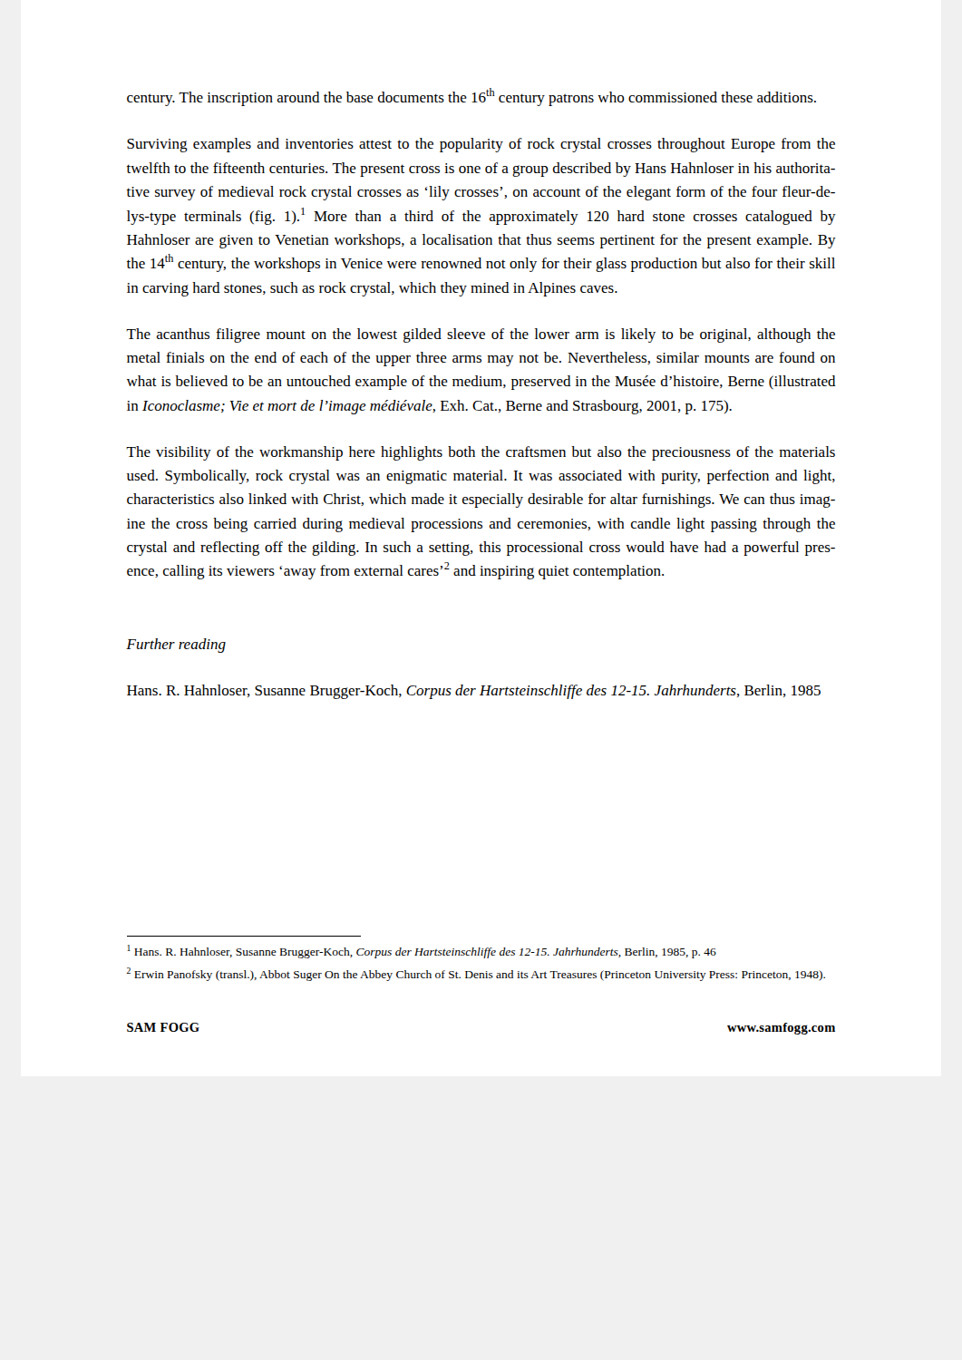century. The inscription around the base documents the 16th century patrons who commissioned these additions.
Surviving examples and inventories attest to the popularity of rock crystal crosses throughout Europe from the twelfth to the fifteenth centuries. The present cross is one of a group described by Hans Hahnloser in his authoritative survey of medieval rock crystal crosses as ‘lily crosses’, on account of the elegant form of the four fleur-de-lys-type terminals (fig. 1).1 More than a third of the approximately 120 hard stone crosses catalogued by Hahnloser are given to Venetian workshops, a localisation that thus seems pertinent for the present example. By the 14th century, the workshops in Venice were renowned not only for their glass production but also for their skill in carving hard stones, such as rock crystal, which they mined in Alpines caves.
The acanthus filigree mount on the lowest gilded sleeve of the lower arm is likely to be original, although the metal finials on the end of each of the upper three arms may not be. Nevertheless, similar mounts are found on what is believed to be an untouched example of the medium, preserved in the Musée d’histoire, Berne (illustrated in Iconoclasme; Vie et mort de l’image médiévale, Exh. Cat., Berne and Strasbourg, 2001, p. 175).
The visibility of the workmanship here highlights both the craftsmen but also the preciousness of the materials used. Symbolically, rock crystal was an enigmatic material. It was associated with purity, perfection and light, characteristics also linked with Christ, which made it especially desirable for altar furnishings. We can thus imagine the cross being carried during medieval processions and ceremonies, with candle light passing through the crystal and reflecting off the gilding. In such a setting, this processional cross would have had a powerful presence, calling its viewers ‘away from external cares’2 and inspiring quiet contemplation.
Further reading
Hans. R. Hahnloser, Susanne Brugger-Koch, Corpus der Hartsteinschliffe des 12-15. Jahrhunderts, Berlin, 1985
1 Hans. R. Hahnloser, Susanne Brugger-Koch, Corpus der Hartsteinschliffe des 12-15. Jahrhunderts, Berlin, 1985, p. 46
2 Erwin Panofsky (transl.), Abbot Suger On the Abbey Church of St. Denis and its Art Treasures (Princeton University Press: Princeton, 1948).
SAM FOGG www.samfogg.com